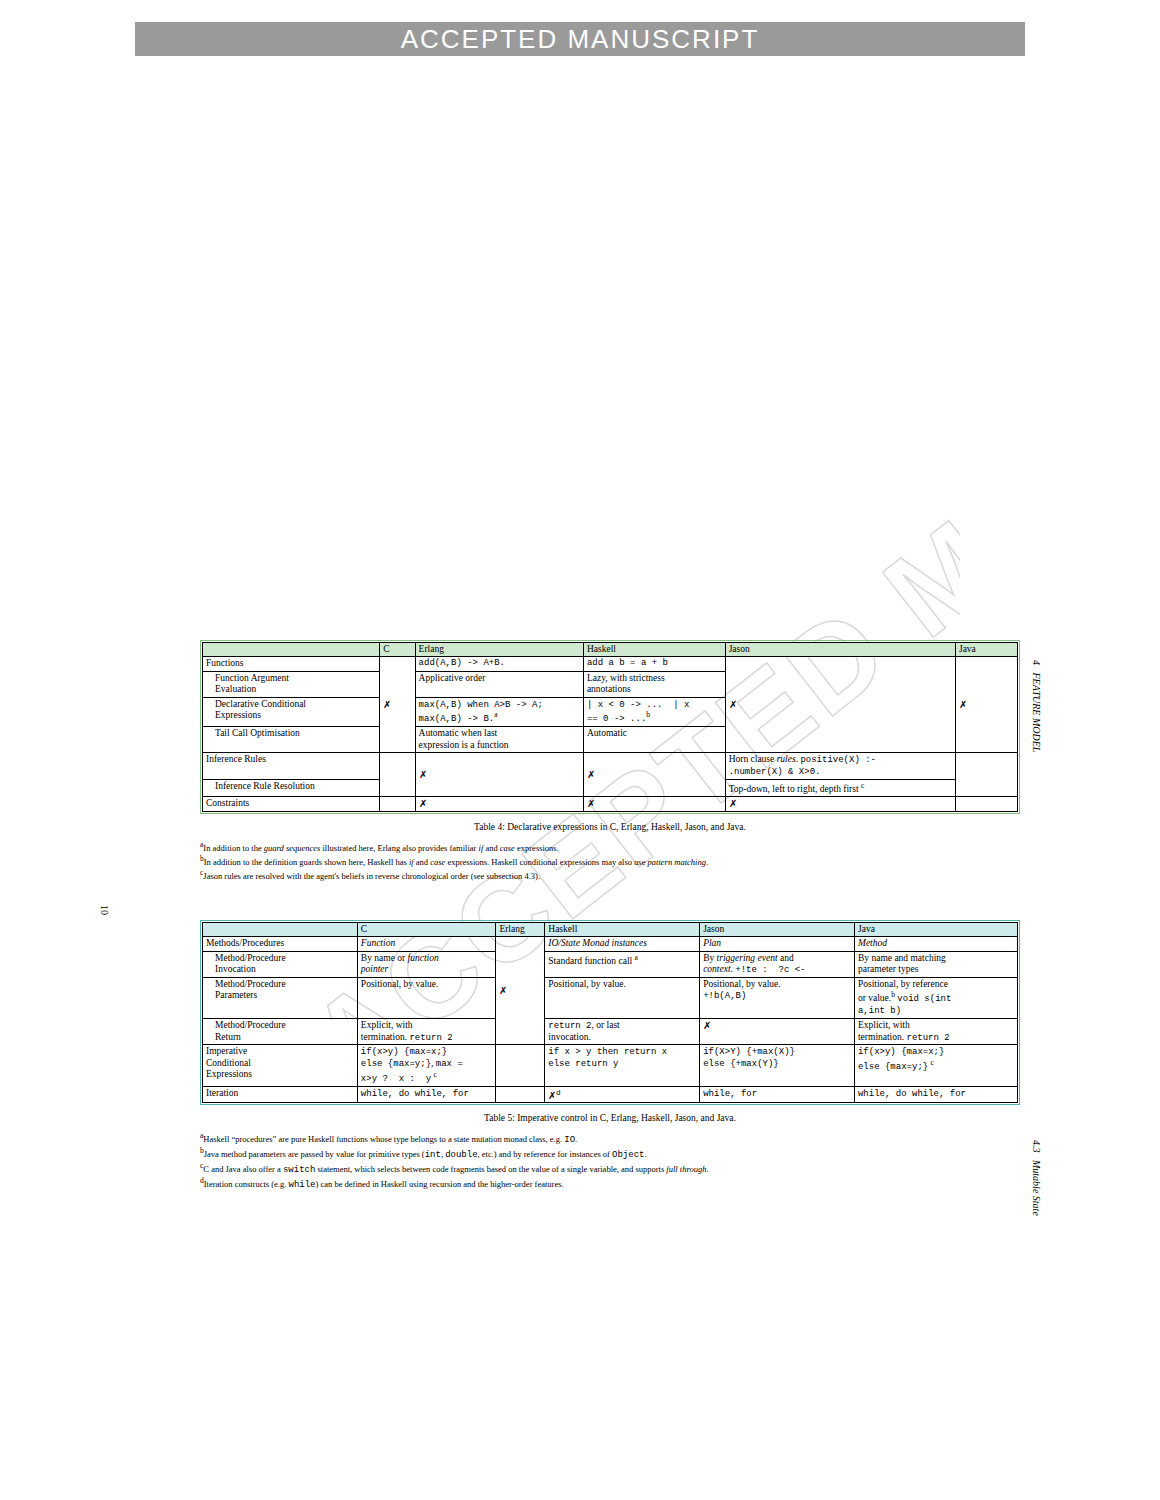ACCEPTED MANUSCRIPT
ACCEPTED MANUSCRIPT
4 FEATURE MODEL
4.3 Mutable State
10
| | C | Erlang | Haskell | Jason | Java |
| Functions | ✗ | add(A,B) -> A+B. | add a b = a + b | ✗ | ✗ |
| Function Argument Evaluation | Applicative order | Lazy, with strictness annotations |
| Declarative Conditional Expressions | max(A,B) when A>B -> A; max(A,B) -> B. a | / x < 0 -> ... / x == 0 -> ... b |
| Tail Call Optimisation | Automatic when last expression is a function | Automatic |
| Inference Rules | | ✗ | ✗ | Horn clause rules . positive(X) :- .number(X) & X>0. | |
| Inference Rule Resolution | Top-down, left to right, depth first c |
| Constraints | | ✗ | ✗ | ✗ | |
Table 4: Declarative expressions in C, Erlang, Haskell, Jason, and Java.
aIn addition to the guard sequences illustrated here, Erlang also provides familiar if and case expressions.
bIn addition to the definition guards shown here, Haskell has if and case expressions. Haskell conditional expressions may also use pattern matching.
cJason rules are resolved with the agent's beliefs in reverse chronological order (see subsection 4.3).
| | C | Erlang | Haskell | Jason | Java |
| Methods/Procedures | Function | ✗ | IO/State Monad instances | Plan | Method |
| Method/Procedure Invocation | By name or function pointer | Standard function call a | By triggering event and context . +!te : ?c <- | By name and matching parameter types |
| Method/Procedure Parameters | Positional, by value. | Positional, by value. | Positional, by value. +!b(A,B) | Positional, by reference or value. b void s(int a,int b) |
| Method/Procedure Return | Explicit, with termination. return 2 | return 2 , or last invocation. | ✗ | Explicit, with termination. return 2 |
| Imperative Conditional Expressions | if(x>y) {max=x;} else {max=y;} , max = x>y ? x : y c | | if x > y then return x else return y | if(X>Y) {+max(X)} else {+max(Y)} | if(x>y) {max=x;} else {max=y;} c |
| Iteration | while, do while, for | | ✗ d | while, for | while, do while, for |
Table 5: Imperative control in C, Erlang, Haskell, Jason, and Java.
aHaskell “procedures” are pure Haskell functions whose type belongs to a state mutation monad class, e.g. IO.
bJava method parameters are passed by value for primitive types (int, double, etc.) and by reference for instances of Object.
cC and Java also offer a switch statement, which selects between code fragments based on the value of a single variable, and supports full through.
dIteration constructs (e.g. while) can be defined in Haskell using recursion and the higher-order features.